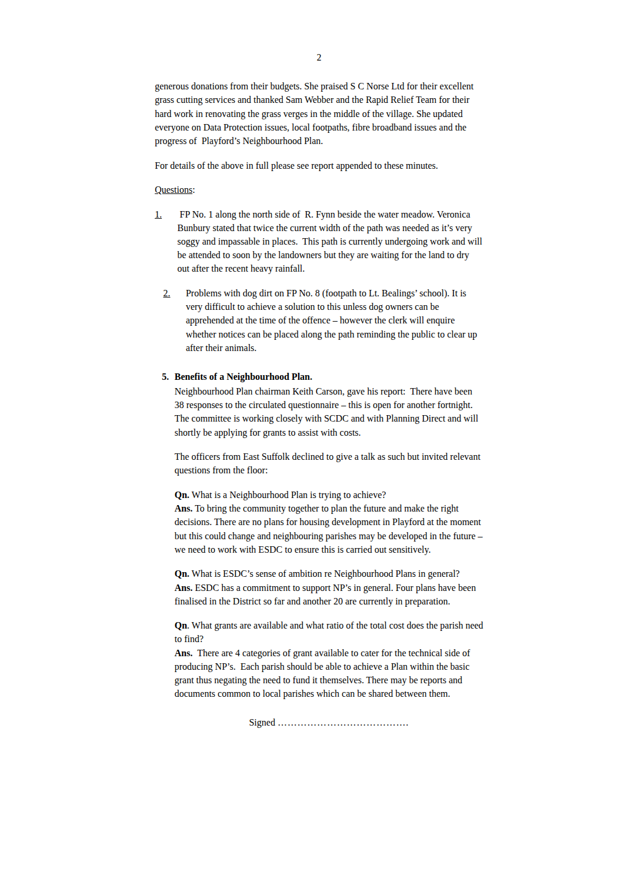2
generous donations from their budgets. She praised S C Norse Ltd for their excellent grass cutting services and thanked Sam Webber and the Rapid Relief Team for their hard work in renovating the grass verges in the middle of the village. She updated everyone on Data Protection issues, local footpaths, fibre broadband issues and the progress of Playford’s Neighbourhood Plan.
For details of the above in full please see report appended to these minutes.
Questions:
1. FP No. 1 along the north side of R. Fynn beside the water meadow. Veronica Bunbury stated that twice the current width of the path was needed as it’s very soggy and impassable in places. This path is currently undergoing work and will be attended to soon by the landowners but they are waiting for the land to dry out after the recent heavy rainfall.
2. Problems with dog dirt on FP No. 8 (footpath to Lt. Bealings’ school). It is very difficult to achieve a solution to this unless dog owners can be apprehended at the time of the offence – however the clerk will enquire whether notices can be placed along the path reminding the public to clear up after their animals.
5.
Benefits of a Neighbourhood Plan.
Neighbourhood Plan chairman Keith Carson, gave his report: There have been 38 responses to the circulated questionnaire – this is open for another fortnight. The committee is working closely with SCDC and with Planning Direct and will shortly be applying for grants to assist with costs.
The officers from East Suffolk declined to give a talk as such but invited relevant questions from the floor:
Qn. What is a Neighbourhood Plan is trying to achieve?
Ans. To bring the community together to plan the future and make the right decisions. There are no plans for housing development in Playford at the moment but this could change and neighbouring parishes may be developed in the future – we need to work with ESDC to ensure this is carried out sensitively.
Qn. What is ESDC’s sense of ambition re Neighbourhood Plans in general?
Ans. ESDC has a commitment to support NP’s in general. Four plans have been finalised in the District so far and another 20 are currently in preparation.
Qn. What grants are available and what ratio of the total cost does the parish need to find?
Ans. There are 4 categories of grant available to cater for the technical side of producing NP’s. Each parish should be able to achieve a Plan within the basic grant thus negating the need to fund it themselves. There may be reports and documents common to local parishes which can be shared between them.
Signed ………………………………….